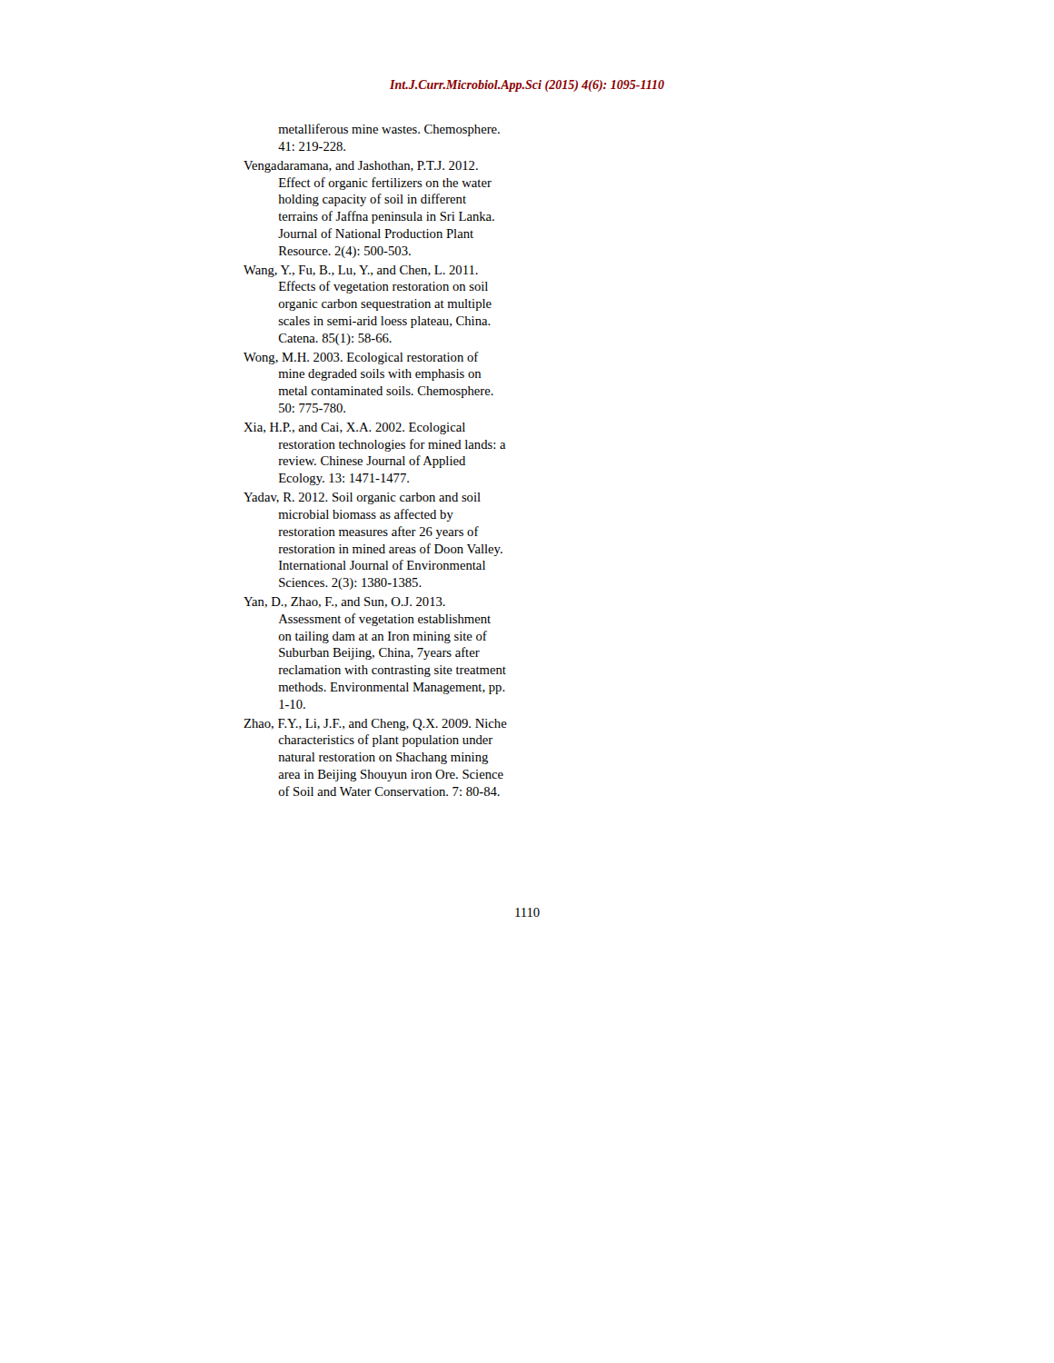Int.J.Curr.Microbiol.App.Sci (2015) 4(6): 1095-1110
metalliferous mine wastes. Chemosphere. 41: 219-228.
Vengadaramana, and Jashothan, P.T.J. 2012. Effect of organic fertilizers on the water holding capacity of soil in different terrains of Jaffna peninsula in Sri Lanka. Journal of National Production Plant Resource. 2(4): 500-503.
Wang, Y., Fu, B., Lu, Y., and Chen, L. 2011. Effects of vegetation restoration on soil organic carbon sequestration at multiple scales in semi-arid loess plateau, China. Catena. 85(1): 58-66.
Wong, M.H. 2003. Ecological restoration of mine degraded soils with emphasis on metal contaminated soils. Chemosphere. 50: 775-780.
Xia, H.P., and Cai, X.A. 2002. Ecological restoration technologies for mined lands: a review. Chinese Journal of Applied Ecology. 13: 1471-1477.
Yadav, R. 2012. Soil organic carbon and soil microbial biomass as affected by restoration measures after 26 years of restoration in mined areas of Doon Valley. International Journal of Environmental Sciences. 2(3): 1380-1385.
Yan, D., Zhao, F., and Sun, O.J. 2013. Assessment of vegetation establishment on tailing dam at an Iron mining site of Suburban Beijing, China, 7years after reclamation with contrasting site treatment methods. Environmental Management, pp. 1-10.
Zhao, F.Y., Li, J.F., and Cheng, Q.X. 2009. Niche characteristics of plant population under natural restoration on Shachang mining area in Beijing Shouyun iron Ore. Science of Soil and Water Conservation. 7: 80-84.
1110